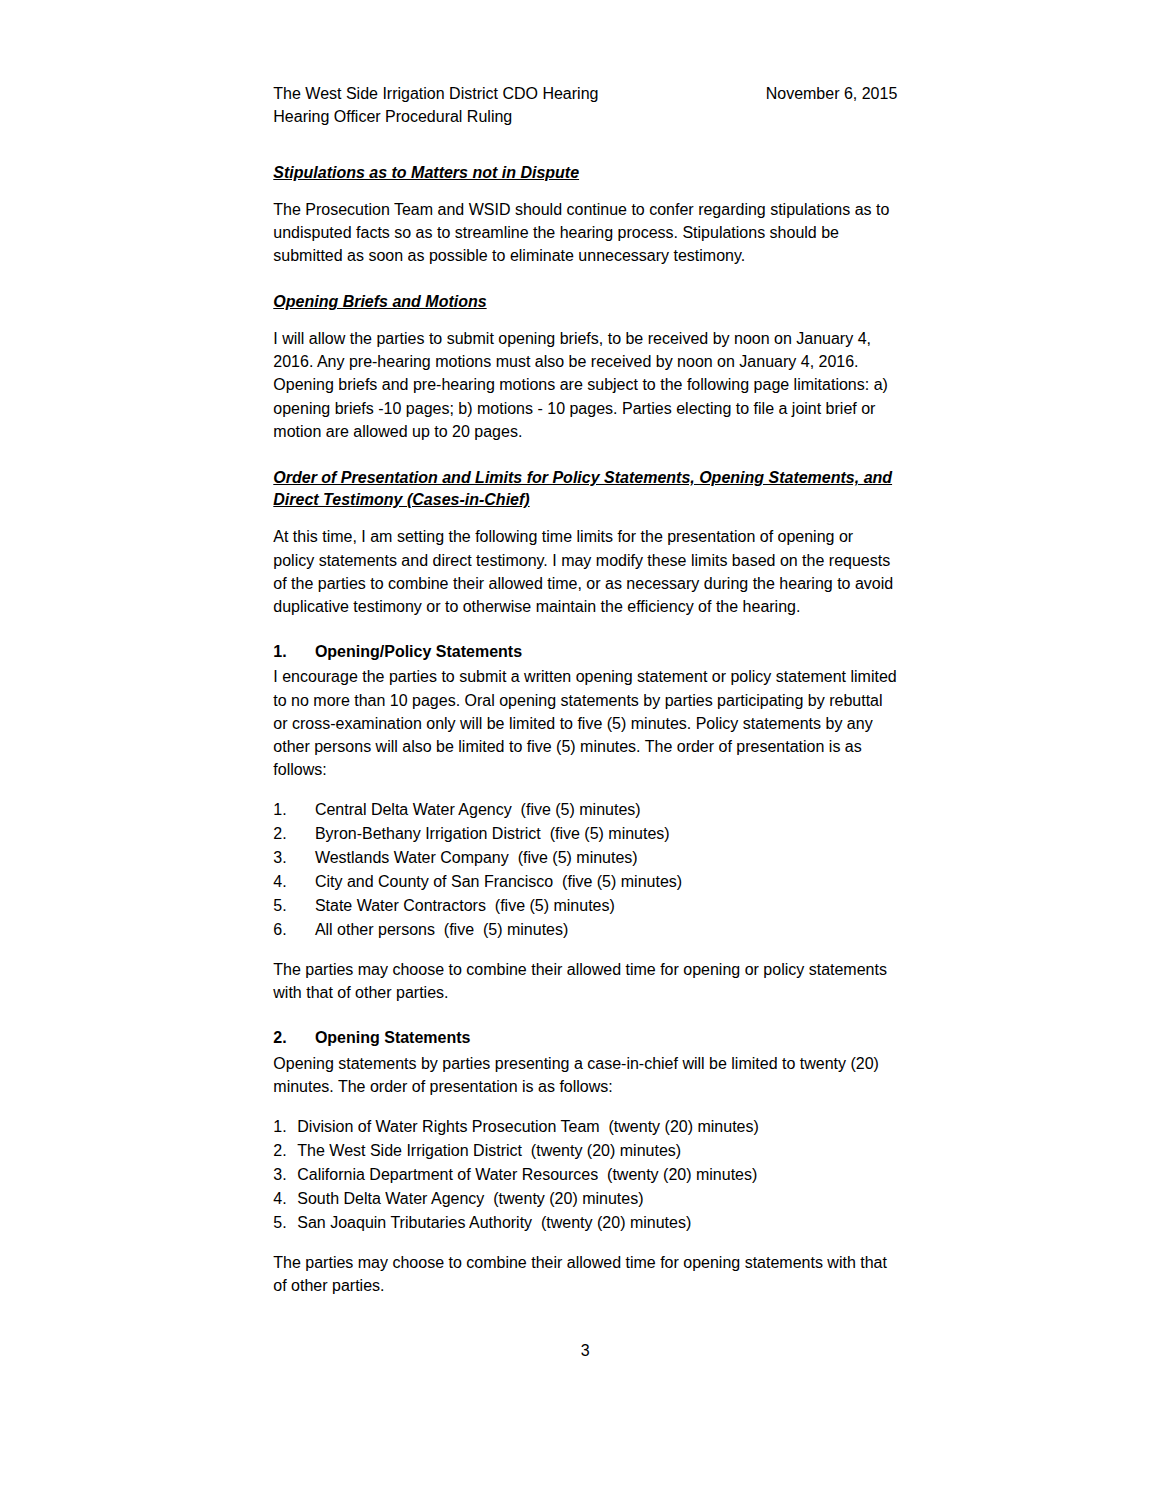The West Side Irrigation District CDO Hearing
Hearing Officer Procedural Ruling
November 6, 2015
Stipulations as to Matters not in Dispute
The Prosecution Team and WSID should continue to confer regarding stipulations as to undisputed facts so as to streamline the hearing process. Stipulations should be submitted as soon as possible to eliminate unnecessary testimony.
Opening Briefs and Motions
I will allow the parties to submit opening briefs, to be received by noon on January 4, 2016. Any pre-hearing motions must also be received by noon on January 4, 2016. Opening briefs and pre-hearing motions are subject to the following page limitations: a) opening briefs -10 pages; b) motions - 10 pages. Parties electing to file a joint brief or motion are allowed up to 20 pages.
Order of Presentation and Limits for Policy Statements, Opening Statements, and Direct Testimony (Cases-in-Chief)
At this time, I am setting the following time limits for the presentation of opening or policy statements and direct testimony. I may modify these limits based on the requests of the parties to combine their allowed time, or as necessary during the hearing to avoid duplicative testimony or to otherwise maintain the efficiency of the hearing.
1. Opening/Policy Statements
I encourage the parties to submit a written opening statement or policy statement limited to no more than 10 pages. Oral opening statements by parties participating by rebuttal or cross-examination only will be limited to five (5) minutes. Policy statements by any other persons will also be limited to five (5) minutes. The order of presentation is as follows:
1. Central Delta Water Agency (five (5) minutes)
2. Byron-Bethany Irrigation District (five (5) minutes)
3. Westlands Water Company (five (5) minutes)
4. City and County of San Francisco (five (5) minutes)
5. State Water Contractors (five (5) minutes)
6. All other persons (five (5) minutes)
The parties may choose to combine their allowed time for opening or policy statements with that of other parties.
2. Opening Statements
Opening statements by parties presenting a case-in-chief will be limited to twenty (20) minutes. The order of presentation is as follows:
1. Division of Water Rights Prosecution Team (twenty (20) minutes)
2. The West Side Irrigation District (twenty (20) minutes)
3. California Department of Water Resources (twenty (20) minutes)
4. South Delta Water Agency (twenty (20) minutes)
5. San Joaquin Tributaries Authority (twenty (20) minutes)
The parties may choose to combine their allowed time for opening statements with that of other parties.
3